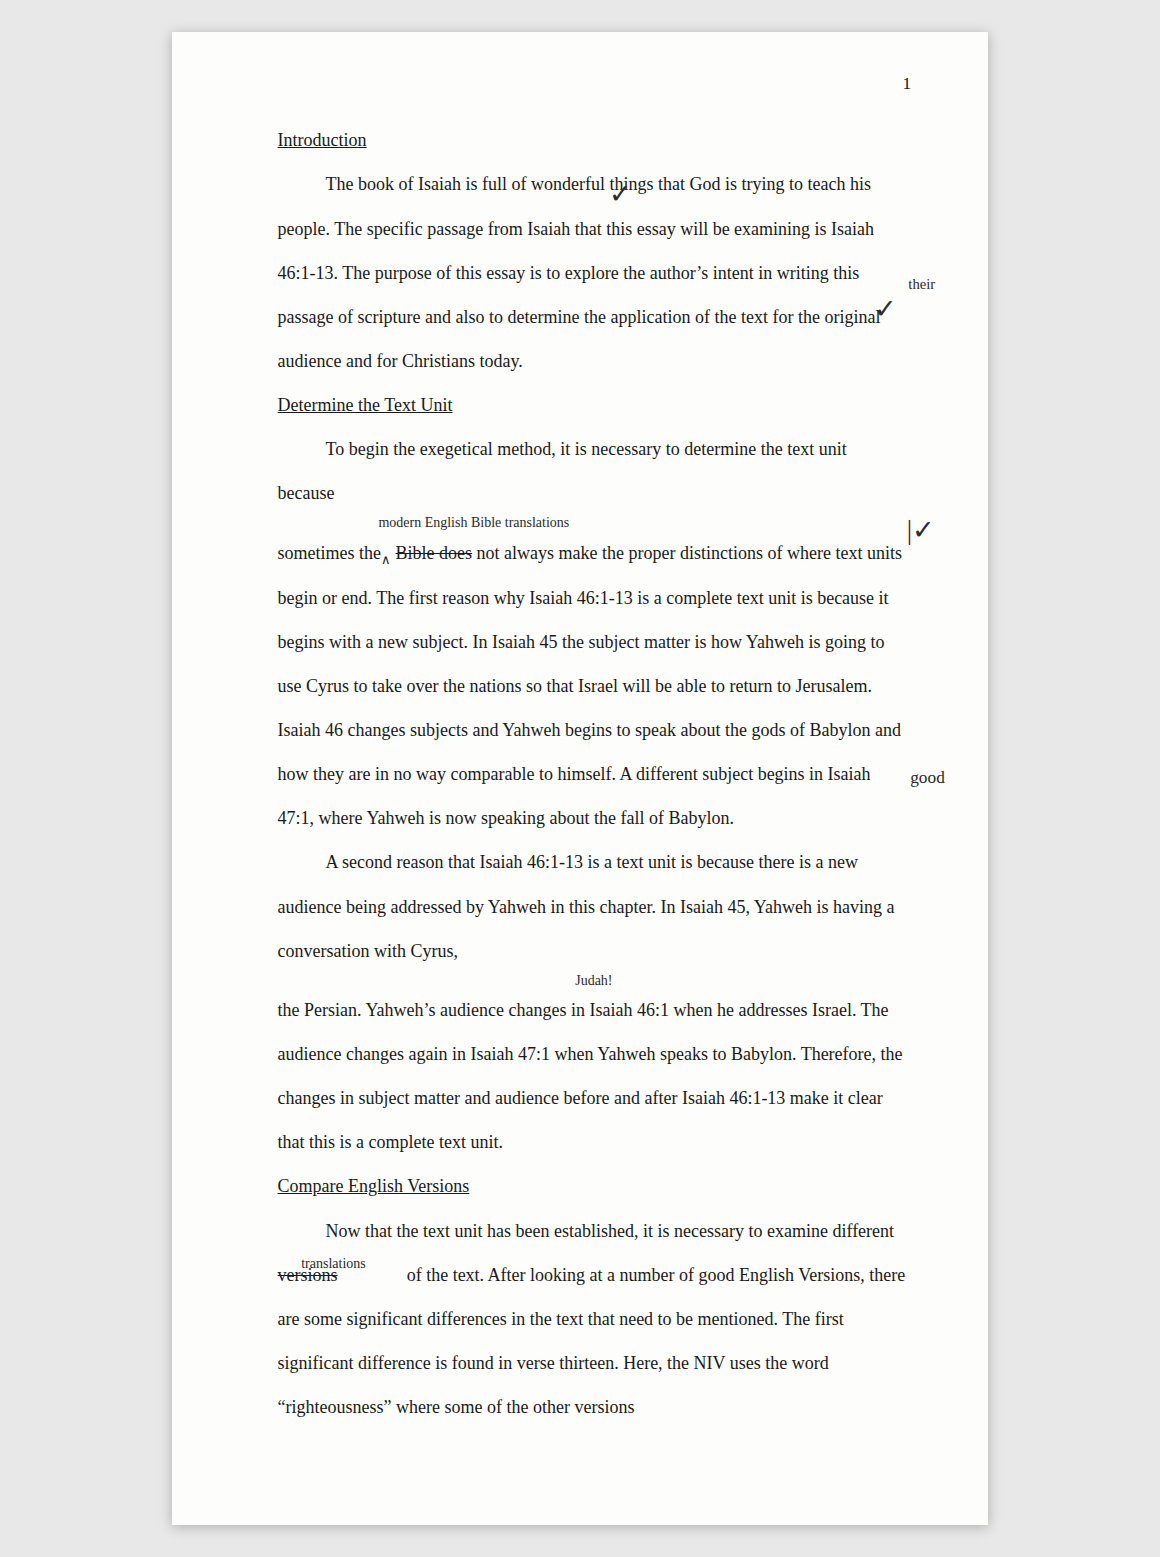1
their ✓ ✓ |✓ good
Introduction
The book of Isaiah is full of wonderful things that God is trying to teach his people. The specific passage from Isaiah that this essay will be examining is Isaiah 46:1-13. The purpose of this essay is to explore the author’s intent in writing this passage of scripture and also to determine the application of the text for the original audience and for Christians today.
Determine the Text Unit
To begin the exegetical method, it is necessary to determine the text unit because modern English Bible translations sometimes the∧ Bible does not always make the proper distinctions of where text units begin or end. The first reason why Isaiah 46:1-13 is a complete text unit is because it begins with a new subject. In Isaiah 45 the subject matter is how Yahweh is going to use Cyrus to take over the nations so that Israel will be able to return to Jerusalem. Isaiah 46 changes subjects and Yahweh begins to speak about the gods of Babylon and how they are in no way comparable to himself. A different subject begins in Isaiah 47:1, where Yahweh is now speaking about the fall of Babylon.
A second reason that Isaiah 46:1-13 is a text unit is because there is a new audience being addressed by Yahweh in this chapter. In Isaiah 45, Yahweh is having a conversation with Cyrus, Judah! the Persian. Yahweh’s audience changes in Isaiah 46:1 when he addresses Israel. The audience changes again in Isaiah 47:1 when Yahweh speaks to Babylon. Therefore, the changes in subject matter and audience before and after Isaiah 46:1-13 make it clear that this is a complete text unit.
Compare English Versions
Now that the text unit has been established, it is necessary to examine different versions translations of the text. After looking at a number of good English Versions, there are some significant differences in the text that need to be mentioned. The first significant difference is found in verse thirteen. Here, the NIV uses the word “righteousness” where some of the other versions